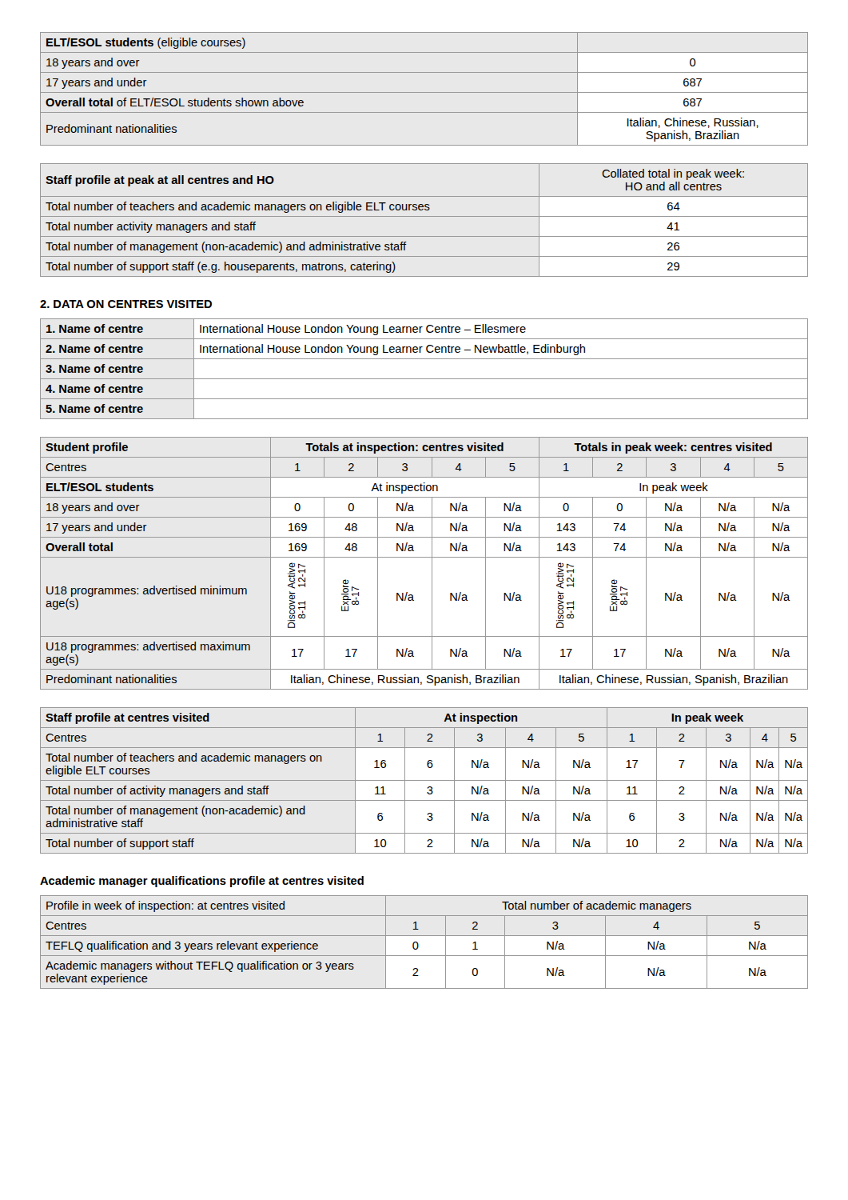| ELT/ESOL students (eligible courses) | |
| 18 years and over | 0 |
| 17 years and under | 687 |
| Overall total of ELT/ESOL students shown above | 687 |
| Predominant nationalities | Italian, Chinese, Russian, Spanish, Brazilian |
| Staff profile at peak at all centres and HO | Collated total in peak week: HO and all centres |
| Total number of teachers and academic managers on eligible ELT courses | 64 |
| Total number activity managers and staff | 41 |
| Total number of management (non-academic) and administrative staff | 26 |
| Total number of support staff (e.g. houseparents, matrons, catering) | 29 |
2. DATA ON CENTRES VISITED
| 1. Name of centre | International House London Young Learner Centre – Ellesmere |
| 2. Name of centre | International House London Young Learner Centre – Newbattle, Edinburgh |
| 3. Name of centre | |
| 4. Name of centre | |
| 5. Name of centre | |
| Student profile | Totals at inspection: centres visited | Totals in peak week: centres visited |
| Centres | 1 | 2 | 3 | 4 | 5 | 1 | 2 | 3 | 4 | 5 |
| ELT/ESOL students | At inspection | In peak week |
| 18 years and over | 0 | 0 | N/a | N/a | N/a | 0 | 0 | N/a | N/a | N/a |
| 17 years and under | 169 | 48 | N/a | N/a | N/a | 143 | 74 | N/a | N/a | N/a |
| Overall total | 169 | 48 | N/a | N/a | N/a | 143 | 74 | N/a | N/a | N/a |
| U18 programmes: advertised minimum age(s) | Active 12-17 Discover 8-11 | Explore 8-17 | N/a | N/a | N/a | Active 12-17 Discover 8-11 | Explore 8-17 | N/a | N/a | N/a |
| U18 programmes: advertised maximum age(s) | 17 | 17 | N/a | N/a | N/a | 17 | 17 | N/a | N/a | N/a |
| Predominant nationalities | Italian, Chinese, Russian, Spanish, Brazilian | Italian, Chinese, Russian, Spanish, Brazilian |
| Staff profile at centres visited | At inspection | In peak week |
| Centres | 1 | 2 | 3 | 4 | 5 | 1 | 2 | 3 | 4 | 5 |
| Total number of teachers and academic managers on eligible ELT courses | 16 | 6 | N/a | N/a | N/a | 17 | 7 | N/a | N/a | N/a |
| Total number of activity managers and staff | 11 | 3 | N/a | N/a | N/a | 11 | 2 | N/a | N/a | N/a |
| Total number of management (non-academic) and administrative staff | 6 | 3 | N/a | N/a | N/a | 6 | 3 | N/a | N/a | N/a |
| Total number of support staff | 10 | 2 | N/a | N/a | N/a | 10 | 2 | N/a | N/a | N/a |
Academic manager qualifications profile at centres visited
| Profile in week of inspection: at centres visited | Total number of academic managers |
| Centres | 1 | 2 | 3 | 4 | 5 |
| TEFLQ qualification and 3 years relevant experience | 0 | 1 | N/a | N/a | N/a |
| Academic managers without TEFLQ qualification or 3 years relevant experience | 2 | 0 | N/a | N/a | N/a |